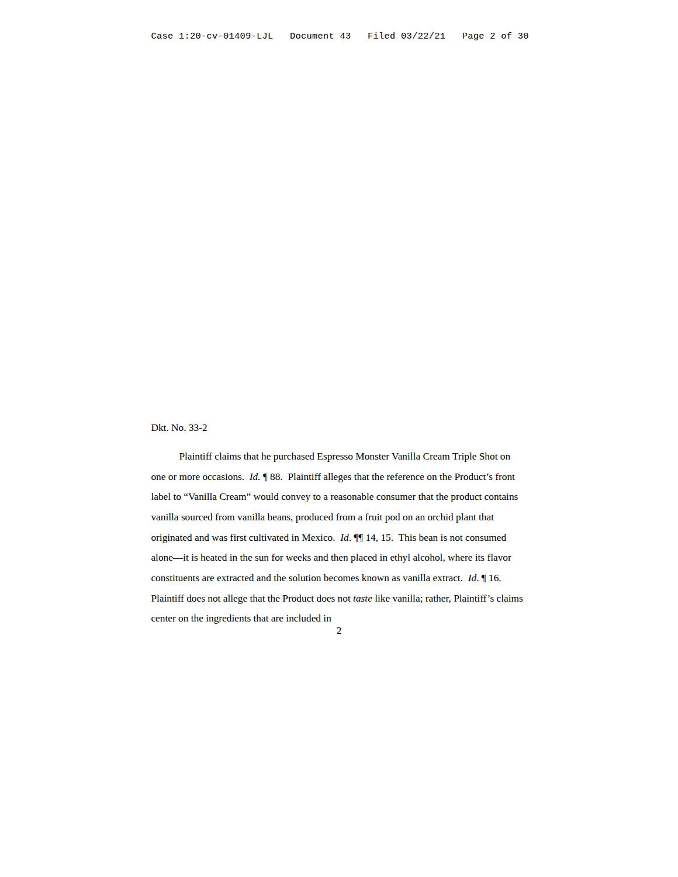Case 1:20-cv-01409-LJL Document 43 Filed 03/22/21 Page 2 of 30
Dkt. No. 33-2
Plaintiff claims that he purchased Espresso Monster Vanilla Cream Triple Shot on one or more occasions. Id. ¶ 88. Plaintiff alleges that the reference on the Product’s front label to “Vanilla Cream” would convey to a reasonable consumer that the product contains vanilla sourced from vanilla beans, produced from a fruit pod on an orchid plant that originated and was first cultivated in Mexico. Id. ¶¶ 14, 15. This bean is not consumed alone—it is heated in the sun for weeks and then placed in ethyl alcohol, where its flavor constituents are extracted and the solution becomes known as vanilla extract. Id. ¶ 16. Plaintiff does not allege that the Product does not taste like vanilla; rather, Plaintiff’s claims center on the ingredients that are included in
2